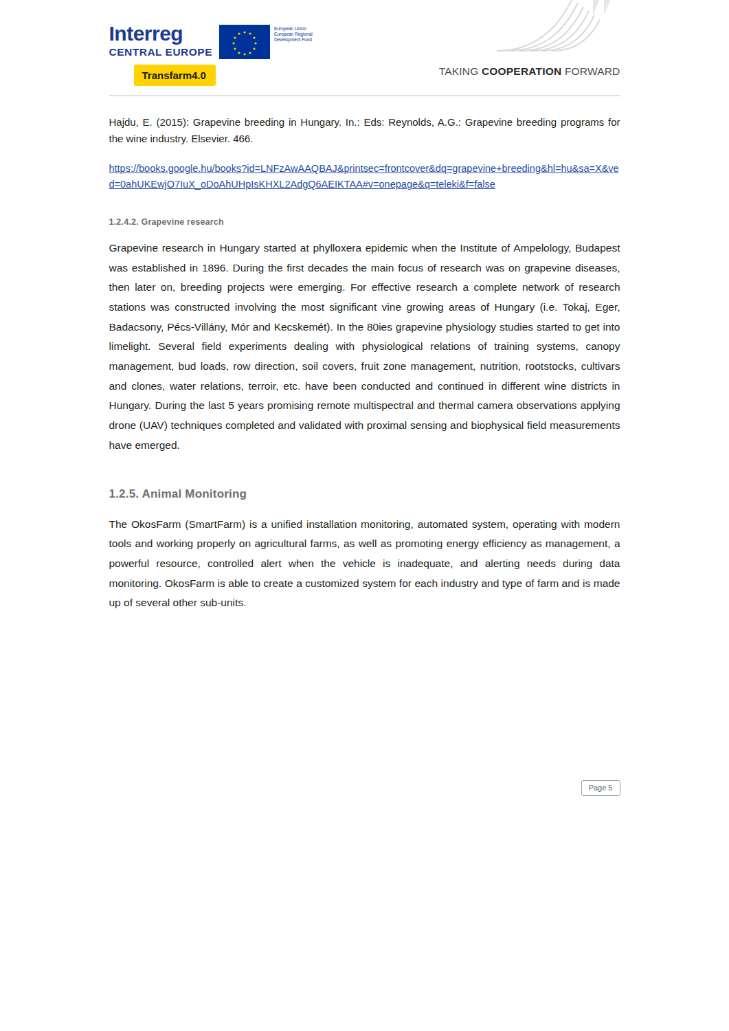Interreg CENTRAL EUROPE
European Union
European Regional
Development Fund
Transfarm4.0
TAKING COOPERATION FORWARD
Hajdu, E. (2015): Grapevine breeding in Hungary. In.: Eds: Reynolds, A.G.: Grapevine breeding programs for the wine industry. Elsevier. 466.
https://books.google.hu/books?id=LNFzAwAAQBAJ&printsec=frontcover&dq=grapevine+breeding&hl=hu&sa=X&ved=0ahUKEwjO7IuX_oDoAhUHpIsKHXL2AdgQ6AEIKTAA#v=onepage&q=teleki&f=false
1.2.4.2. Grapevine research
Grapevine research in Hungary started at phylloxera epidemic when the Institute of Ampelology, Budapest was established in 1896. During the first decades the main focus of research was on grapevine diseases, then later on, breeding projects were emerging. For effective research a complete network of research stations was constructed involving the most significant vine growing areas of Hungary (i.e. Tokaj, Eger, Badacsony, Pécs-Villány, Mór and Kecskemét). In the 80ies grapevine physiology studies started to get into limelight. Several field experiments dealing with physiological relations of training systems, canopy management, bud loads, row direction, soil covers, fruit zone management, nutrition, rootstocks, cultivars and clones, water relations, terroir, etc. have been conducted and continued in different wine districts in Hungary. During the last 5 years promising remote multispectral and thermal camera observations applying drone (UAV) techniques completed and validated with proximal sensing and biophysical field measurements have emerged.
1.2.5. Animal Monitoring
The OkosFarm (SmartFarm) is a unified installation monitoring, automated system, operating with modern tools and working properly on agricultural farms, as well as promoting energy efficiency as management, a powerful resource, controlled alert when the vehicle is inadequate, and alerting needs during data monitoring. OkosFarm is able to create a customized system for each industry and type of farm and is made up of several other sub-units.
Page 5